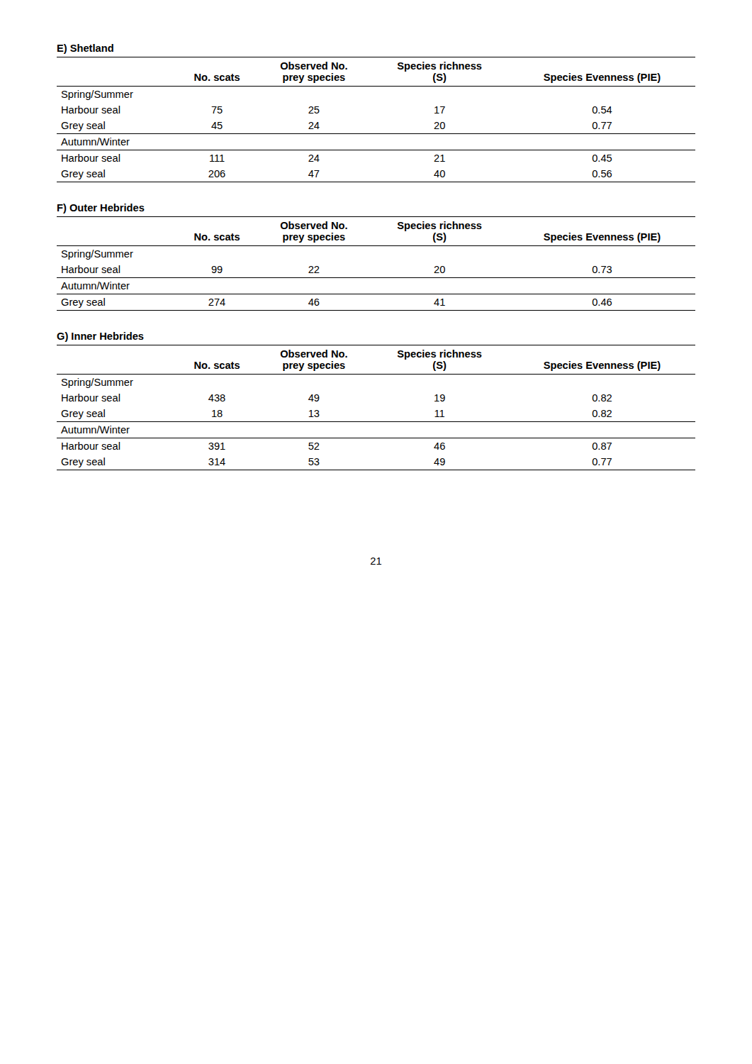E) Shetland
| | No. scats | Observed No. prey species | Species richness (S) | Species Evenness (PIE) |
| --- | --- | --- | --- | --- |
| Spring/Summer | | | | |
| Harbour seal | 75 | 25 | 17 | 0.54 |
| Grey seal | 45 | 24 | 20 | 0.77 |
| Autumn/Winter | | | | |
| Harbour seal | 111 | 24 | 21 | 0.45 |
| Grey seal | 206 | 47 | 40 | 0.56 |
F) Outer Hebrides
| | No. scats | Observed No. prey species | Species richness (S) | Species Evenness (PIE) |
| --- | --- | --- | --- | --- |
| Spring/Summer | | | | |
| Harbour seal | 99 | 22 | 20 | 0.73 |
| Autumn/Winter | | | | |
| Grey seal | 274 | 46 | 41 | 0.46 |
G) Inner Hebrides
| | No. scats | Observed No. prey species | Species richness (S) | Species Evenness (PIE) |
| --- | --- | --- | --- | --- |
| Spring/Summer | | | | |
| Harbour seal | 438 | 49 | 19 | 0.82 |
| Grey seal | 18 | 13 | 11 | 0.82 |
| Autumn/Winter | | | | |
| Harbour seal | 391 | 52 | 46 | 0.87 |
| Grey seal | 314 | 53 | 49 | 0.77 |
21